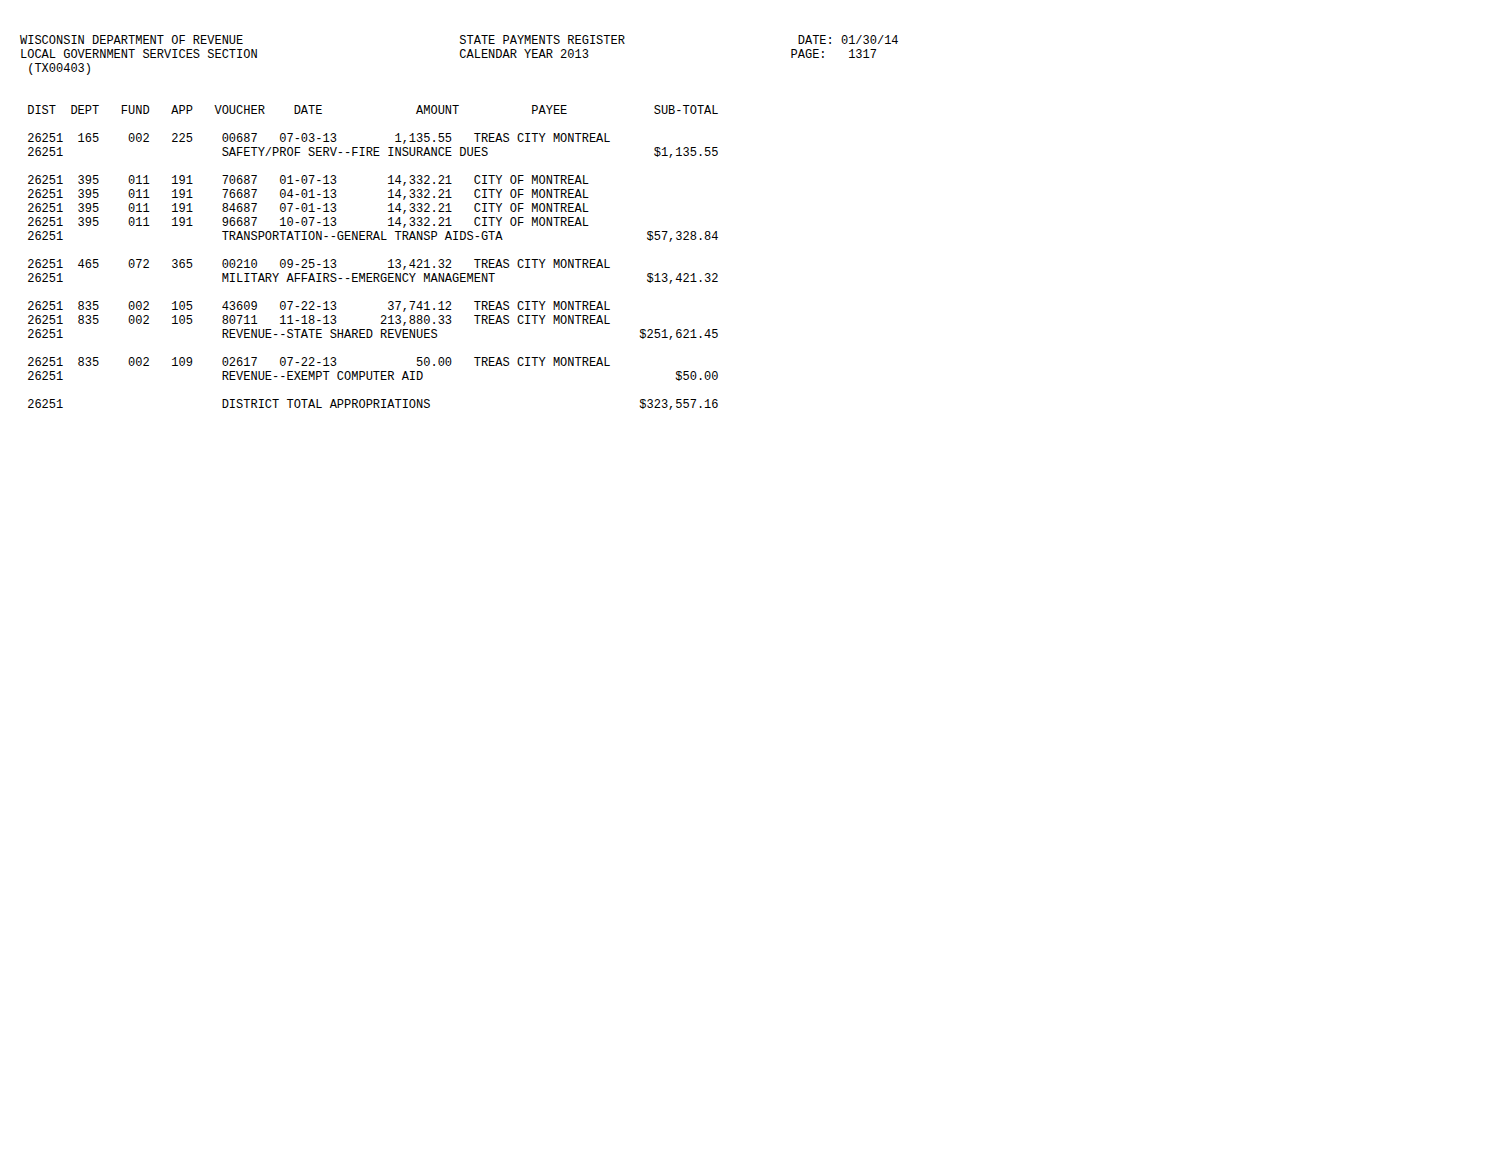WISCONSIN DEPARTMENT OF REVENUE STATE PAYMENTS REGISTER DATE: 01/30/14 LOCAL GOVERNMENT SERVICES SECTION CALENDAR YEAR 2013 PAGE: 1317 (TX00403) DIST DEPT FUND APP VOUCHER DATE AMOUNT PAYEE SUB-TOTAL 26251 165 002 225 00687 07-03-13 1,135.55 TREAS CITY MONTREAL 26251 SAFETY/PROF SERV--FIRE INSURANCE DUES $1,135.55 26251 395 011 191 70687 01-07-13 14,332.21 CITY OF MONTREAL 26251 395 011 191 76687 04-01-13 14,332.21 CITY OF MONTREAL 26251 395 011 191 84687 07-01-13 14,332.21 CITY OF MONTREAL 26251 395 011 191 96687 10-07-13 14,332.21 CITY OF MONTREAL 26251 TRANSPORTATION--GENERAL TRANSP AIDS-GTA $57,328.84 26251 465 072 365 00210 09-25-13 13,421.32 TREAS CITY MONTREAL 26251 MILITARY AFFAIRS--EMERGENCY MANAGEMENT $13,421.32 26251 835 002 105 43609 07-22-13 37,741.12 TREAS CITY MONTREAL 26251 835 002 105 80711 11-18-13 213,880.33 TREAS CITY MONTREAL 26251 REVENUE--STATE SHARED REVENUES $251,621.45 26251 835 002 109 02617 07-22-13 50.00 TREAS CITY MONTREAL 26251 REVENUE--EXEMPT COMPUTER AID $50.00 26251 DISTRICT TOTAL APPROPRIATIONS $323,557.16